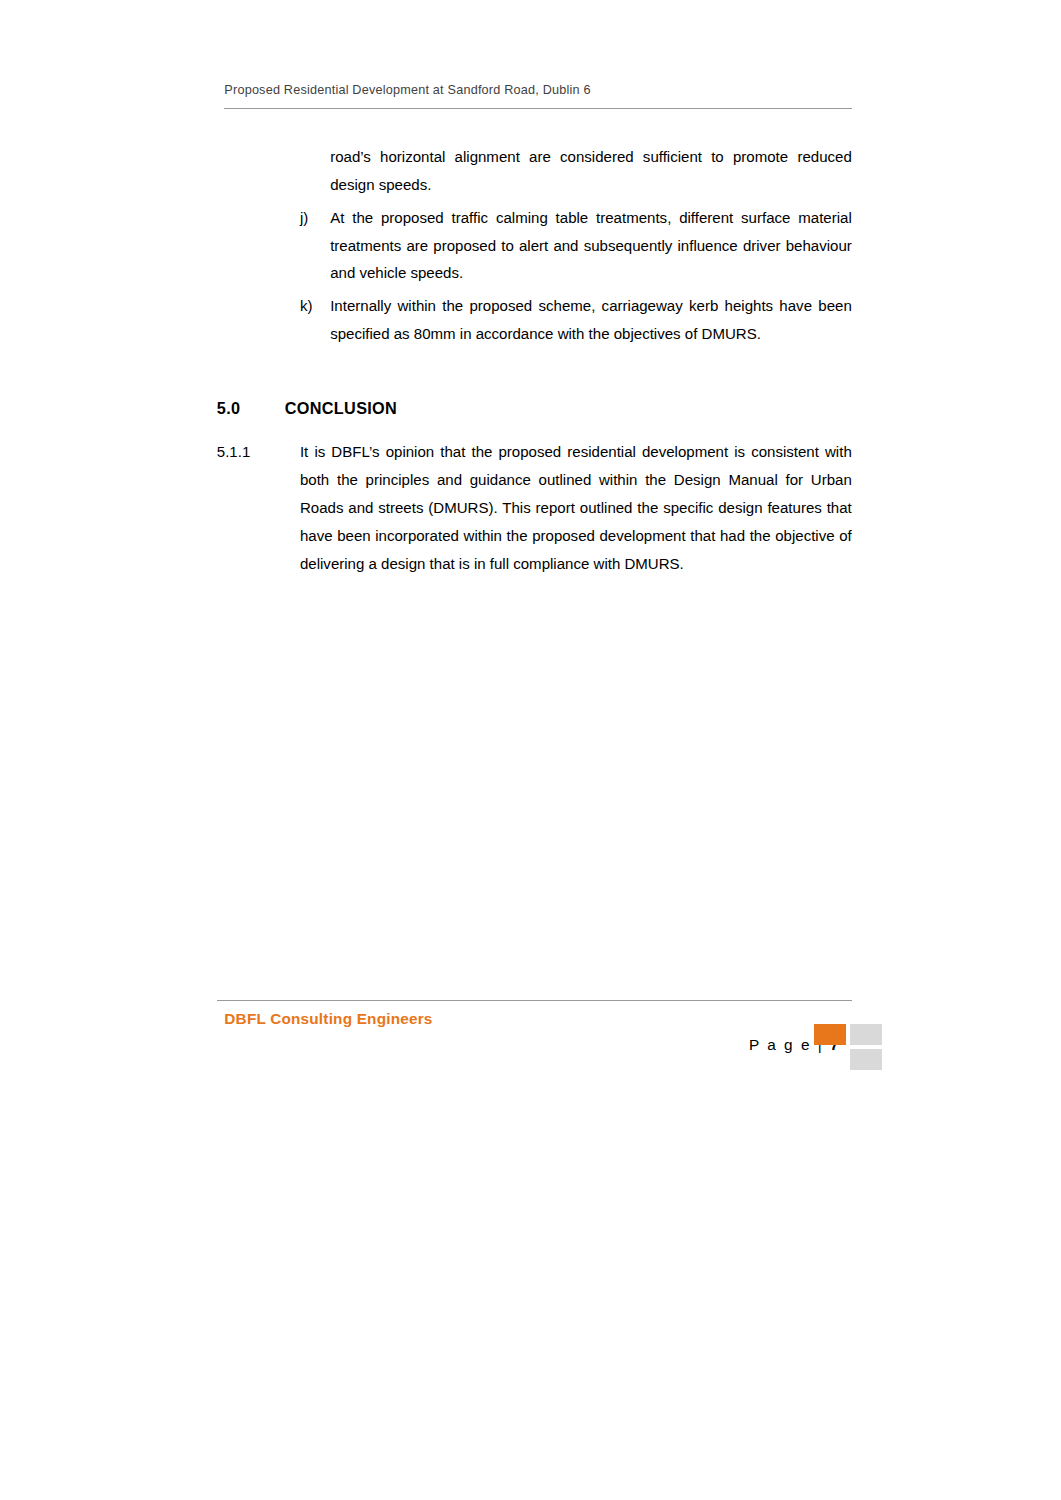Proposed Residential Development at Sandford Road, Dublin 6
road’s horizontal alignment are considered sufficient to promote reduced design speeds.
j) At the proposed traffic calming table treatments, different surface material treatments are proposed to alert and subsequently influence driver behaviour and vehicle speeds.
k) Internally within the proposed scheme, carriageway kerb heights have been specified as 80mm in accordance with the objectives of DMURS.
5.0 CONCLUSION
5.1.1 It is DBFL’s opinion that the proposed residential development is consistent with both the principles and guidance outlined within the Design Manual for Urban Roads and streets (DMURS). This report outlined the specific design features that have been incorporated within the proposed development that had the objective of delivering a design that is in full compliance with DMURS.
DBFL Consulting Engineers
P a g e | 7